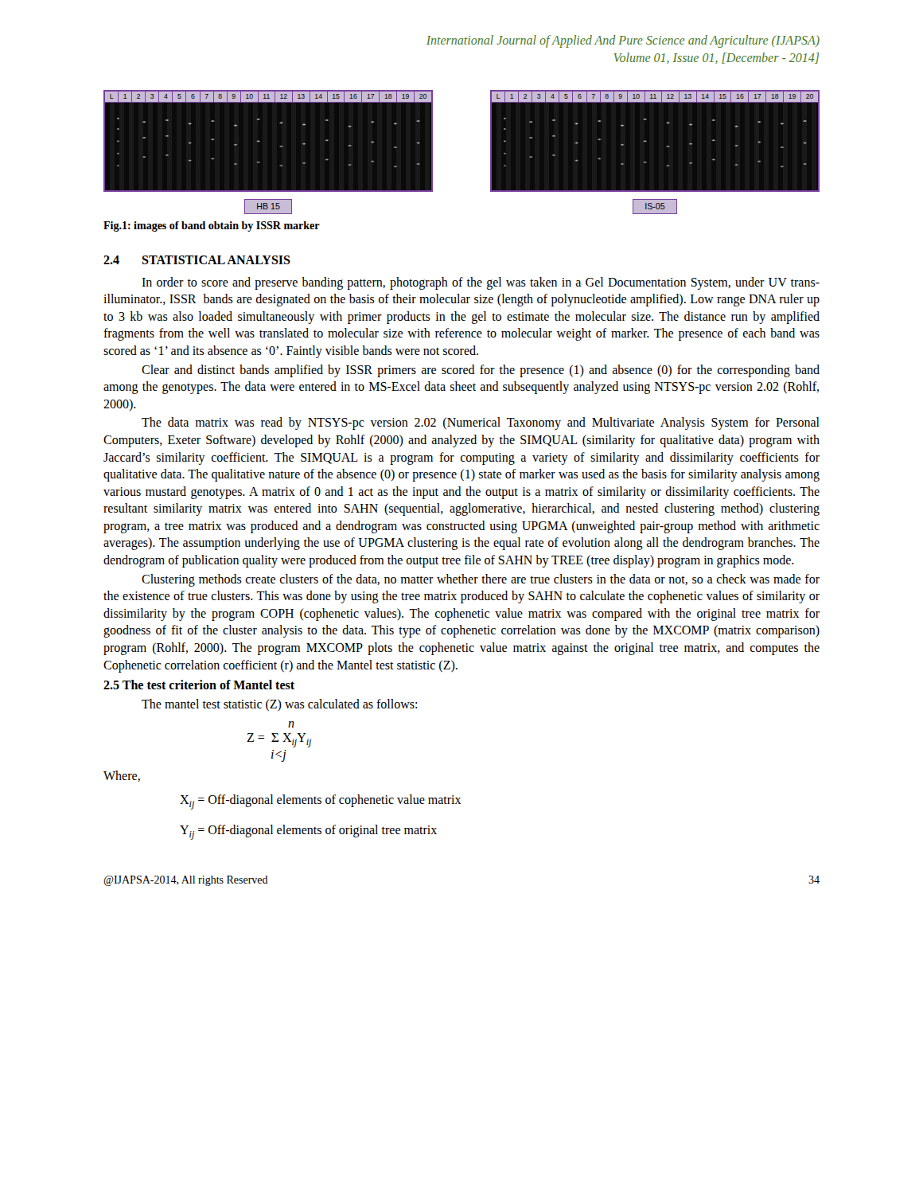International Journal of Applied And Pure Science and Agriculture (IJAPSA) Volume 01, Issue 01, [December - 2014]
L 1234567891011121314151617181920
L 1234567891011121314151617181920
HB 15
IS-05
Fig.1: images of band obtain by ISSR marker
2.4 STATISTICAL ANALYSIS
In order to score and preserve banding pattern, photograph of the gel was taken in a Gel Documentation System, under UV trans-illuminator., ISSR bands are designated on the basis of their molecular size (length of polynucleotide amplified). Low range DNA ruler up to 3 kb was also loaded simultaneously with primer products in the gel to estimate the molecular size. The distance run by amplified fragments from the well was translated to molecular size with reference to molecular weight of marker. The presence of each band was scored as ‘1’ and its absence as ‘0’. Faintly visible bands were not scored.
Clear and distinct bands amplified by ISSR primers are scored for the presence (1) and absence (0) for the corresponding band among the genotypes. The data were entered in to MS-Excel data sheet and subsequently analyzed using NTSYS-pc version 2.02 (Rohlf, 2000).
The data matrix was read by NTSYS-pc version 2.02 (Numerical Taxonomy and Multivariate Analysis System for Personal Computers, Exeter Software) developed by Rohlf (2000) and analyzed by the SIMQUAL (similarity for qualitative data) program with Jaccard’s similarity coefficient. The SIMQUAL is a program for computing a variety of similarity and dissimilarity coefficients for qualitative data. The qualitative nature of the absence (0) or presence (1) state of marker was used as the basis for similarity analysis among various mustard genotypes. A matrix of 0 and 1 act as the input and the output is a matrix of similarity or dissimilarity coefficients. The resultant similarity matrix was entered into SAHN (sequential, agglomerative, hierarchical, and nested clustering method) clustering program, a tree matrix was produced and a dendrogram was constructed using UPGMA (unweighted pair-group method with arithmetic averages). The assumption underlying the use of UPGMA clustering is the equal rate of evolution along all the dendrogram branches. The dendrogram of publication quality were produced from the output tree file of SAHN by TREE (tree display) program in graphics mode.
Clustering methods create clusters of the data, no matter whether there are true clusters in the data or not, so a check was made for the existence of true clusters. This was done by using the tree matrix produced by SAHN to calculate the cophenetic values of similarity or dissimilarity by the program COPH (cophenetic values). The cophenetic value matrix was compared with the original tree matrix for goodness of fit of the cluster analysis to the data. This type of cophenetic correlation was done by the MXCOMP (matrix comparison) program (Rohlf, 2000). The program MXCOMP plots the cophenetic value matrix against the original tree matrix, and computes the Cophenetic correlation coefficient (r) and the Mantel test statistic (Z).
2.5 The test criterion of Mantel test
The mantel test statistic (Z) was calculated as follows:
n Z = Σ XijYij i<j
Where,
Xij = Off-diagonal elements of cophenetic value matrix
Yij = Off-diagonal elements of original tree matrix
@IJAPSA-2014, All rights Reserved 34